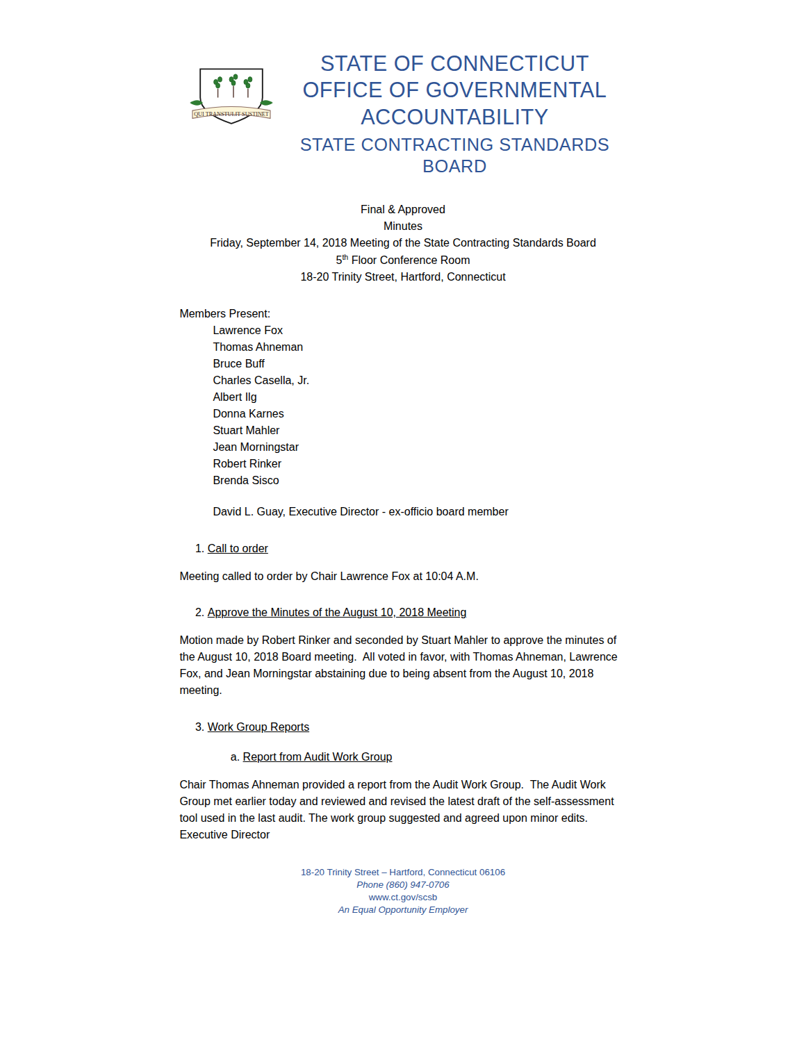QUI TRANSTULIT SUSTINET
STATE OF CONNECTICUT
OFFICE OF GOVERNMENTAL ACCOUNTABILITY
STATE CONTRACTING STANDARDS BOARD
Final & Approved
Minutes
Friday, September 14, 2018 Meeting of the State Contracting Standards Board
5th Floor Conference Room
18-20 Trinity Street, Hartford, Connecticut
Members Present:
Lawrence Fox
Thomas Ahneman
Bruce Buff
Charles Casella, Jr.
Albert Ilg
Donna Karnes
Stuart Mahler
Jean Morningstar
Robert Rinker
Brenda Sisco
David L. Guay, Executive Director - ex-officio board member
Call to order
Meeting called to order by Chair Lawrence Fox at 10:04 A.M.
Approve the Minutes of the August 10, 2018 Meeting
Motion made by Robert Rinker and seconded by Stuart Mahler to approve the minutes of the August 10, 2018 Board meeting. All voted in favor, with Thomas Ahneman, Lawrence Fox, and Jean Morningstar abstaining due to being absent from the August 10, 2018 meeting.
Work Group Reports
Report from Audit Work Group
Chair Thomas Ahneman provided a report from the Audit Work Group. The Audit Work Group met earlier today and reviewed and revised the latest draft of the self-assessment tool used in the last audit. The work group suggested and agreed upon minor edits. Executive Director
18-20 Trinity Street – Hartford, Connecticut 06106
Phone (860) 947-0706
www.ct.gov/scsb
An Equal Opportunity Employer